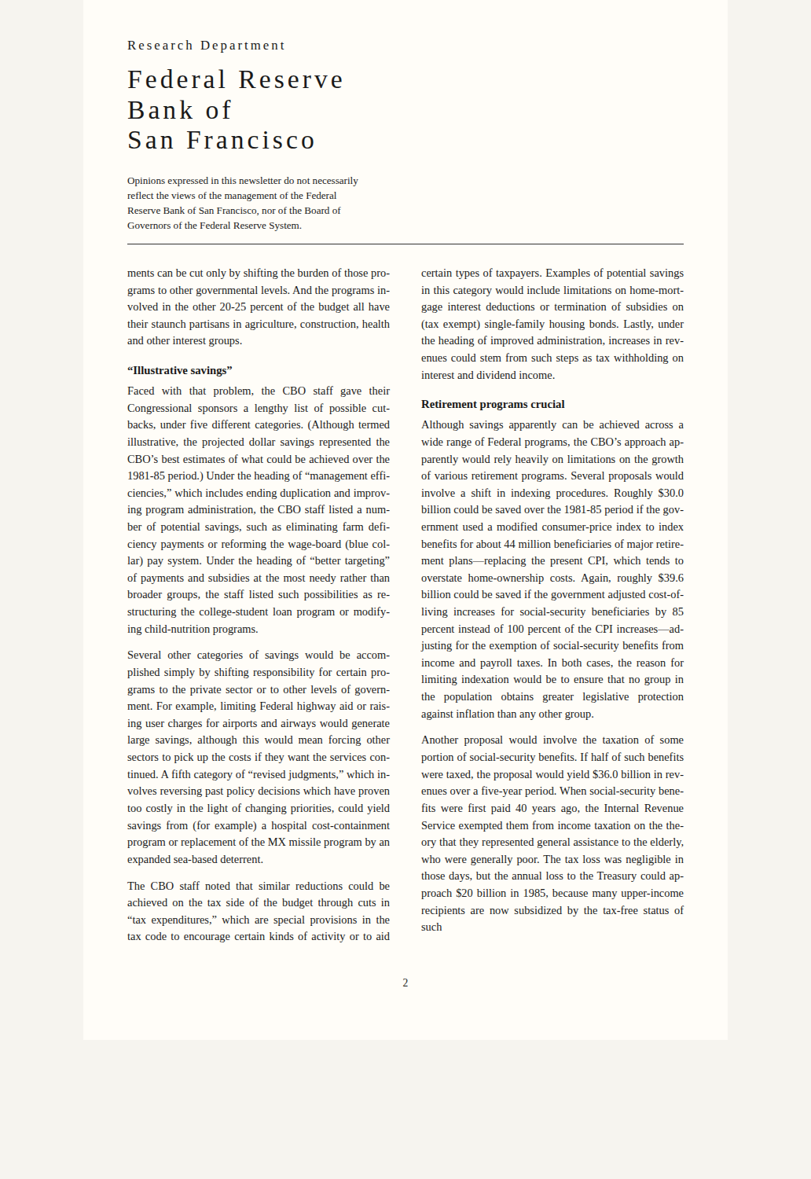Research Department
Federal Reserve Bank of San Francisco
Opinions expressed in this newsletter do not necessarily reflect the views of the management of the Federal Reserve Bank of San Francisco, nor of the Board of Governors of the Federal Reserve System.
ments can be cut only by shifting the burden of those programs to other governmental levels. And the programs involved in the other 20-25 percent of the budget all have their staunch partisans in agriculture, construction, health and other interest groups.
“Illustrative savings”
Faced with that problem, the CBO staff gave their Congressional sponsors a lengthy list of possible cutbacks, under five different categories. (Although termed illustrative, the projected dollar savings represented the CBO’s best estimates of what could be achieved over the 1981-85 period.) Under the heading of “management efficiencies,” which includes ending duplication and improving program administration, the CBO staff listed a number of potential savings, such as eliminating farm deficiency payments or reforming the wage-board (blue collar) pay system. Under the heading of “better targeting” of payments and subsidies at the most needy rather than broader groups, the staff listed such possibilities as restructuring the college-student loan program or modifying child-nutrition programs.
Several other categories of savings would be accomplished simply by shifting responsibility for certain programs to the private sector or to other levels of government. For example, limiting Federal highway aid or raising user charges for airports and airways would generate large savings, although this would mean forcing other sectors to pick up the costs if they want the services continued. A fifth category of “revised judgments,” which involves reversing past policy decisions which have proven too costly in the light of changing priorities, could yield savings from (for example) a hospital cost-containment program or replacement of the MX missile program by an expanded sea-based deterrent.
The CBO staff noted that similar reductions could be achieved on the tax side of the budget through cuts in “tax expenditures,” which are special provisions in the tax code to encourage certain kinds of activity or to aid certain types of taxpayers. Examples of potential savings in this category would include limitations on home-mortgage interest deductions or termination of subsidies on (tax exempt) single-family housing bonds. Lastly, under the heading of improved administration, increases in revenues could stem from such steps as tax withholding on interest and dividend income.
Retirement programs crucial
Although savings apparently can be achieved across a wide range of Federal programs, the CBO’s approach apparently would rely heavily on limitations on the growth of various retirement programs. Several proposals would involve a shift in indexing procedures. Roughly $30.0 billion could be saved over the 1981-85 period if the government used a modified consumer-price index to index benefits for about 44 million beneficiaries of major retirement plans—replacing the present CPI, which tends to overstate home-ownership costs. Again, roughly $39.6 billion could be saved if the government adjusted cost-of-living increases for social-security beneficiaries by 85 percent instead of 100 percent of the CPI increases—adjusting for the exemption of social-security benefits from income and payroll taxes. In both cases, the reason for limiting indexation would be to ensure that no group in the population obtains greater legislative protection against inflation than any other group.
Another proposal would involve the taxation of some portion of social-security benefits. If half of such benefits were taxed, the proposal would yield $36.0 billion in revenues over a five-year period. When social-security benefits were first paid 40 years ago, the Internal Revenue Service exempted them from income taxation on the theory that they represented general assistance to the elderly, who were generally poor. The tax loss was negligible in those days, but the annual loss to the Treasury could approach $20 billion in 1985, because many upper-income recipients are now subsidized by the tax-free status of such
2